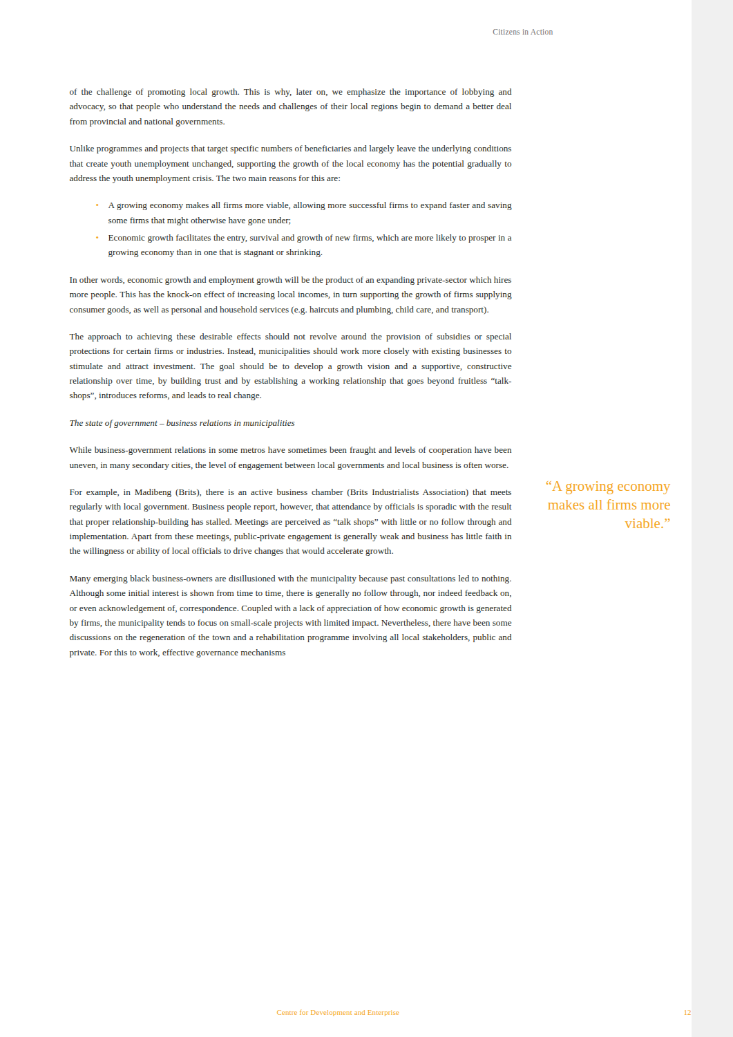Citizens in Action
of the challenge of promoting local growth. This is why, later on, we emphasize the importance of lobbying and advocacy, so that people who understand the needs and challenges of their local regions begin to demand a better deal from provincial and national governments.
Unlike programmes and projects that target specific numbers of beneficiaries and largely leave the underlying conditions that create youth unemployment unchanged, supporting the growth of the local economy has the potential gradually to address the youth unemployment crisis. The two main reasons for this are:
A growing economy makes all firms more viable, allowing more successful firms to expand faster and saving some firms that might otherwise have gone under;
Economic growth facilitates the entry, survival and growth of new firms, which are more likely to prosper in a growing economy than in one that is stagnant or shrinking.
In other words, economic growth and employment growth will be the product of an expanding private-sector which hires more people. This has the knock-on effect of increasing local incomes, in turn supporting the growth of firms supplying consumer goods, as well as personal and household services (e.g. haircuts and plumbing, child care, and transport).
The approach to achieving these desirable effects should not revolve around the provision of subsidies or special protections for certain firms or industries. Instead, municipalities should work more closely with existing businesses to stimulate and attract investment. The goal should be to develop a growth vision and a supportive, constructive relationship over time, by building trust and by establishing a working relationship that goes beyond fruitless “talk-shops”, introduces reforms, and leads to real change.
The state of government – business relations in municipalities
While business-government relations in some metros have sometimes been fraught and levels of cooperation have been uneven, in many secondary cities, the level of engagement between local governments and local business is often worse.
For example, in Madibeng (Brits), there is an active business chamber (Brits Industrialists Association) that meets regularly with local government. Business people report, however, that attendance by officials is sporadic with the result that proper relationship-building has stalled. Meetings are perceived as “talk shops” with little or no follow through and implementation. Apart from these meetings, public-private engagement is generally weak and business has little faith in the willingness or ability of local officials to drive changes that would accelerate growth.
Many emerging black business-owners are disillusioned with the municipality because past consultations led to nothing. Although some initial interest is shown from time to time, there is generally no follow through, nor indeed feedback on, or even acknowledgement of, correspondence. Coupled with a lack of appreciation of how economic growth is generated by firms, the municipality tends to focus on small-scale projects with limited impact. Nevertheless, there have been some discussions on the regeneration of the town and a rehabilitation programme involving all local stakeholders, public and private. For this to work, effective governance mechanisms
“A growing economy makes all firms more viable.”
Centre for Development and Enterprise
12